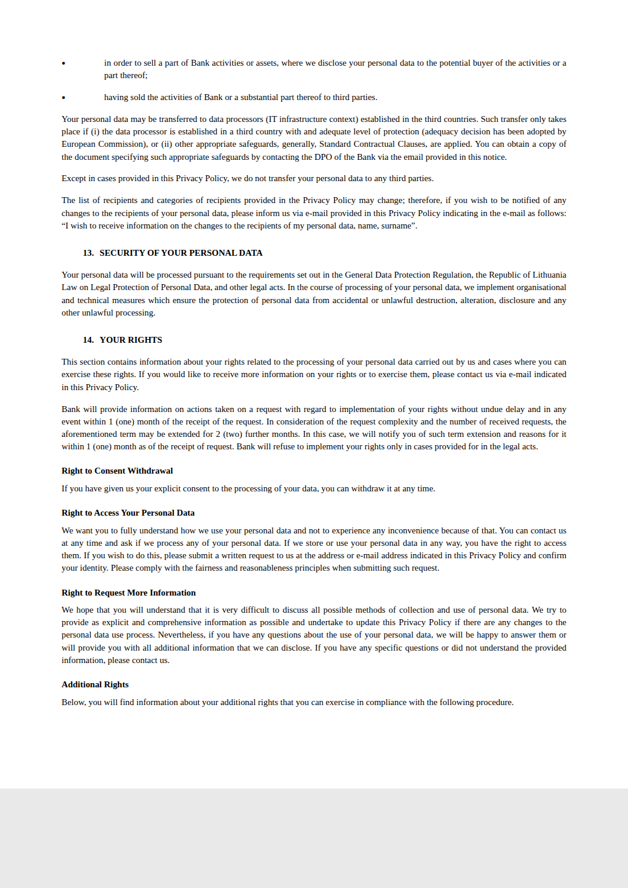in order to sell a part of Bank activities or assets, where we disclose your personal data to the potential buyer of the activities or a part thereof;
having sold the activities of Bank or a substantial part thereof to third parties.
Your personal data may be transferred to data processors (IT infrastructure context) established in the third countries. Such transfer only takes place if (i) the data processor is established in a third country with and adequate level of protection (adequacy decision has been adopted by European Commission), or (ii) other appropriate safeguards, generally, Standard Contractual Clauses, are applied. You can obtain a copy of the document specifying such appropriate safeguards by contacting the DPO of the Bank via the email provided in this notice.
Except in cases provided in this Privacy Policy, we do not transfer your personal data to any third parties.
The list of recipients and categories of recipients provided in the Privacy Policy may change; therefore, if you wish to be notified of any changes to the recipients of your personal data, please inform us via e-mail provided in this Privacy Policy indicating in the e-mail as follows: “I wish to receive information on the changes to the recipients of my personal data, name, surname”.
13. SECURITY OF YOUR PERSONAL DATA
Your personal data will be processed pursuant to the requirements set out in the General Data Protection Regulation, the Republic of Lithuania Law on Legal Protection of Personal Data, and other legal acts. In the course of processing of your personal data, we implement organisational and technical measures which ensure the protection of personal data from accidental or unlawful destruction, alteration, disclosure and any other unlawful processing.
14. YOUR RIGHTS
This section contains information about your rights related to the processing of your personal data carried out by us and cases where you can exercise these rights. If you would like to receive more information on your rights or to exercise them, please contact us via e-mail indicated in this Privacy Policy.
Bank will provide information on actions taken on a request with regard to implementation of your rights without undue delay and in any event within 1 (one) month of the receipt of the request. In consideration of the request complexity and the number of received requests, the aforementioned term may be extended for 2 (two) further months. In this case, we will notify you of such term extension and reasons for it within 1 (one) month as of the receipt of request. Bank will refuse to implement your rights only in cases provided for in the legal acts.
Right to Consent Withdrawal
If you have given us your explicit consent to the processing of your data, you can withdraw it at any time.
Right to Access Your Personal Data
We want you to fully understand how we use your personal data and not to experience any inconvenience because of that. You can contact us at any time and ask if we process any of your personal data. If we store or use your personal data in any way, you have the right to access them. If you wish to do this, please submit a written request to us at the address or e-mail address indicated in this Privacy Policy and confirm your identity. Please comply with the fairness and reasonableness principles when submitting such request.
Right to Request More Information
We hope that you will understand that it is very difficult to discuss all possible methods of collection and use of personal data. We try to provide as explicit and comprehensive information as possible and undertake to update this Privacy Policy if there are any changes to the personal data use process. Nevertheless, if you have any questions about the use of your personal data, we will be happy to answer them or will provide you with all additional information that we can disclose. If you have any specific questions or did not understand the provided information, please contact us.
Additional Rights
Below, you will find information about your additional rights that you can exercise in compliance with the following procedure.